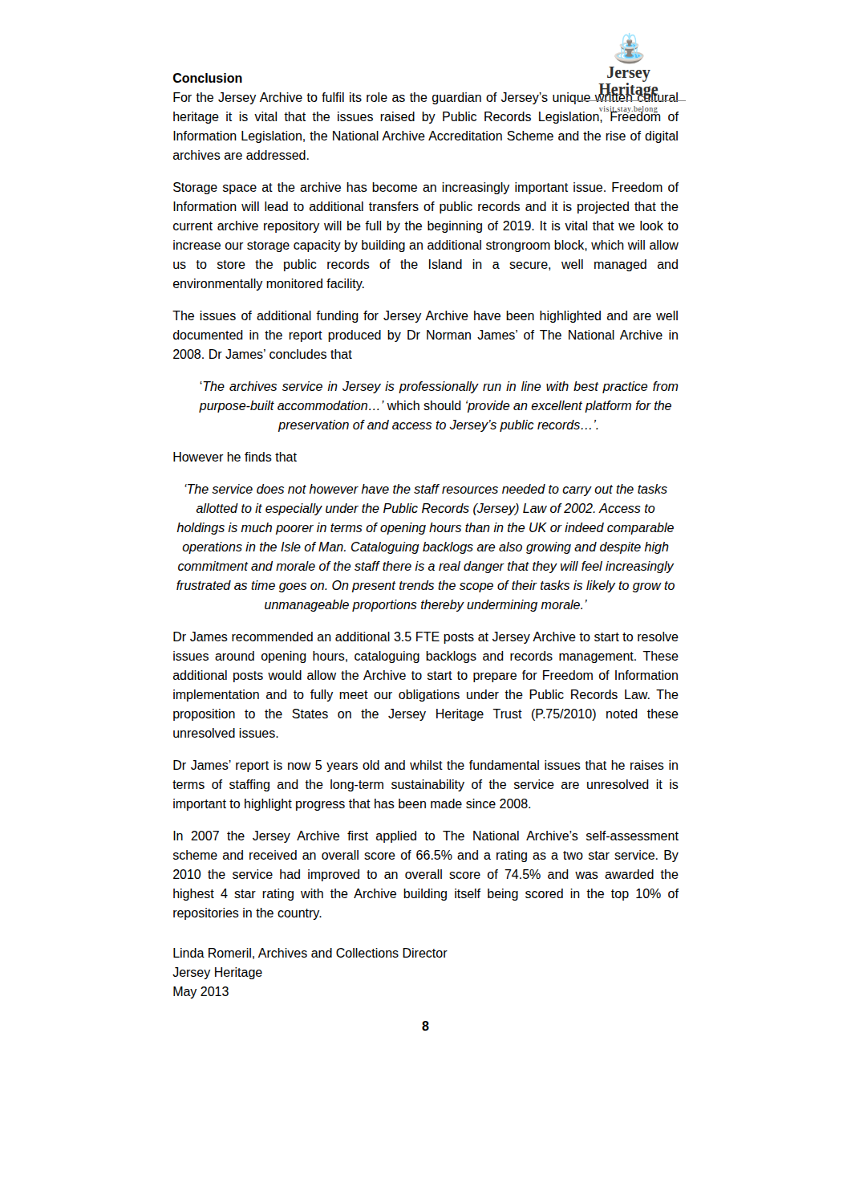⛲
Jersey
Heritage
visit.stay.belong
Conclusion
For the Jersey Archive to fulfil its role as the guardian of Jersey’s unique written cultural heritage it is vital that the issues raised by Public Records Legislation, Freedom of Information Legislation, the National Archive Accreditation Scheme and the rise of digital archives are addressed.
Storage space at the archive has become an increasingly important issue. Freedom of Information will lead to additional transfers of public records and it is projected that the current archive repository will be full by the beginning of 2019. It is vital that we look to increase our storage capacity by building an additional strongroom block, which will allow us to store the public records of the Island in a secure, well managed and environmentally monitored facility.
The issues of additional funding for Jersey Archive have been highlighted and are well documented in the report produced by Dr Norman James’ of The National Archive in 2008. Dr James’ concludes that
‘The archives service in Jersey is professionally run in line with best practice from purpose-built accommodation…’ which should ‘provide an excellent platform for the preservation of and access to Jersey’s public records…’.
However he finds that
‘The service does not however have the staff resources needed to carry out the tasks allotted to it especially under the Public Records (Jersey) Law of 2002. Access to holdings is much poorer in terms of opening hours than in the UK or indeed comparable operations in the Isle of Man. Cataloguing backlogs are also growing and despite high commitment and morale of the staff there is a real danger that they will feel increasingly frustrated as time goes on. On present trends the scope of their tasks is likely to grow to unmanageable proportions thereby undermining morale.’
Dr James recommended an additional 3.5 FTE posts at Jersey Archive to start to resolve issues around opening hours, cataloguing backlogs and records management. These additional posts would allow the Archive to start to prepare for Freedom of Information implementation and to fully meet our obligations under the Public Records Law. The proposition to the States on the Jersey Heritage Trust (P.75/2010) noted these unresolved issues.
Dr James’ report is now 5 years old and whilst the fundamental issues that he raises in terms of staffing and the long-term sustainability of the service are unresolved it is important to highlight progress that has been made since 2008.
In 2007 the Jersey Archive first applied to The National Archive’s self-assessment scheme and received an overall score of 66.5% and a rating as a two star service. By 2010 the service had improved to an overall score of 74.5% and was awarded the highest 4 star rating with the Archive building itself being scored in the top 10% of repositories in the country.
Linda Romeril, Archives and Collections Director
Jersey Heritage
May 2013
8